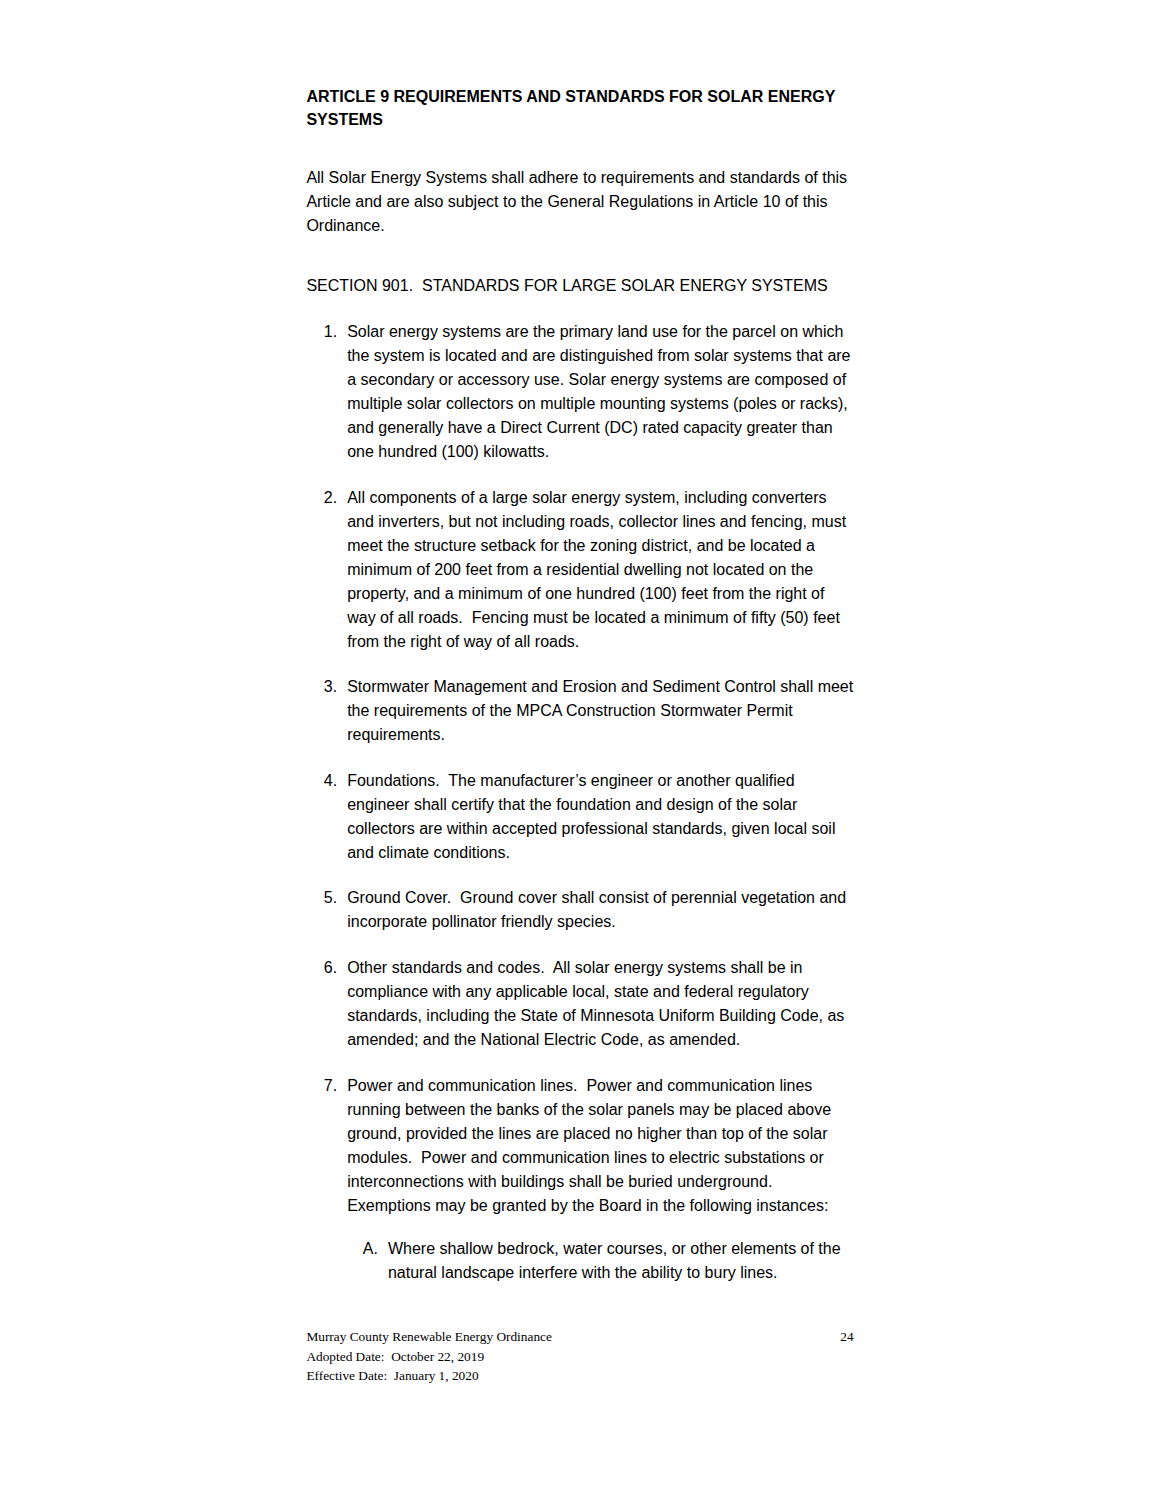ARTICLE 9 REQUIREMENTS AND STANDARDS FOR SOLAR ENERGY SYSTEMS
All Solar Energy Systems shall adhere to requirements and standards of this Article and are also subject to the General Regulations in Article 10 of this Ordinance.
SECTION 901. STANDARDS FOR LARGE SOLAR ENERGY SYSTEMS
Solar energy systems are the primary land use for the parcel on which the system is located and are distinguished from solar systems that are a secondary or accessory use. Solar energy systems are composed of multiple solar collectors on multiple mounting systems (poles or racks), and generally have a Direct Current (DC) rated capacity greater than one hundred (100) kilowatts.
All components of a large solar energy system, including converters and inverters, but not including roads, collector lines and fencing, must meet the structure setback for the zoning district, and be located a minimum of 200 feet from a residential dwelling not located on the property, and a minimum of one hundred (100) feet from the right of way of all roads. Fencing must be located a minimum of fifty (50) feet from the right of way of all roads.
Stormwater Management and Erosion and Sediment Control shall meet the requirements of the MPCA Construction Stormwater Permit requirements.
Foundations. The manufacturer’s engineer or another qualified engineer shall certify that the foundation and design of the solar collectors are within accepted professional standards, given local soil and climate conditions.
Ground Cover. Ground cover shall consist of perennial vegetation and incorporate pollinator friendly species.
Other standards and codes. All solar energy systems shall be in compliance with any applicable local, state and federal regulatory standards, including the State of Minnesota Uniform Building Code, as amended; and the National Electric Code, as amended.
Power and communication lines. Power and communication lines running between the banks of the solar panels may be placed above ground, provided the lines are placed no higher than top of the solar modules. Power and communication lines to electric substations or interconnections with buildings shall be buried underground. Exemptions may be granted by the Board in the following instances:
Where shallow bedrock, water courses, or other elements of the natural landscape interfere with the ability to bury lines.
Murray County Renewable Energy Ordinance 24
Adopted Date: October 22, 2019
Effective Date: January 1, 2020